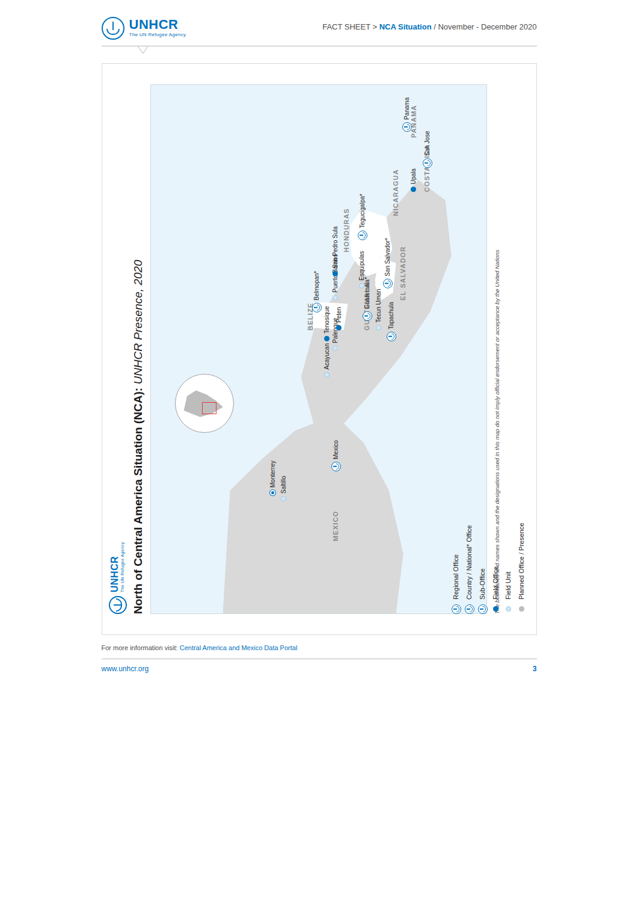UNHCR
The UN Refugee Agency
FACT SHEET > NCA Situation / November - December 2020
UNHCR
The UN Refugee Agency
North of Central America Situation (NCA): UNHCR Presence, 2020
MEXICO
GUATEMALA
BELIZE
HONDURAS
EL SALVADOR
NICARAGUA
COSTA RICA
PANAMA
Monterrey
Saltillo
Mexico
Acayucan
Palenque
Tenosique
Peten
Belmopan*
Puerto Barrios
San Pedro Sula
Guatemala*
Tecun Uman
Esquipulas
Tegucigalpa*
San Salvador*
Tapachula
Upala
San Jose
Panama
Regional Office
Country / National* Office
Sub-Office
Field Office
Field Unit
Planned Office / Presence
The boundaries and names shown and the designations used in this map do not imply official endorsement or acceptance by the United Nations
For more information visit: Central America and Mexico Data Portal
www.unhcr.org 3